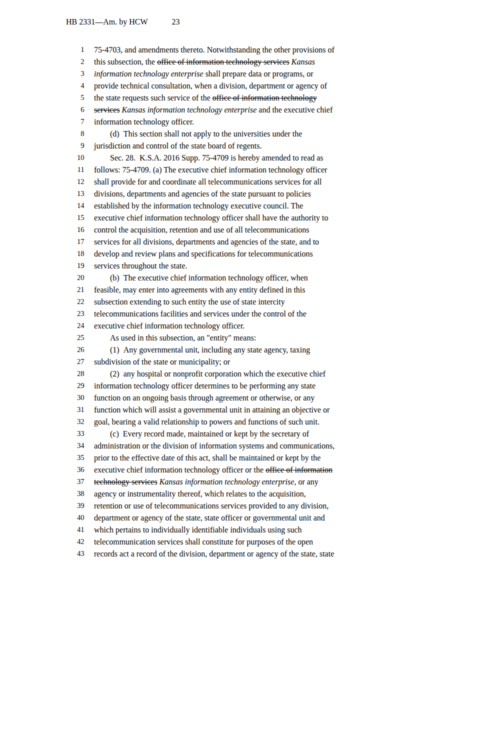HB 2331—Am. by HCW 23
75-4703, and amendments thereto. Notwithstanding the other provisions of
this subsection, the office of information technology services Kansas
information technology enterprise shall prepare data or programs, or
provide technical consultation, when a division, department or agency of
the state requests such service of the office of information technology
services Kansas information technology enterprise and the executive chief
information technology officer.
(d) This section shall not apply to the universities under the
jurisdiction and control of the state board of regents.
Sec. 28. K.S.A. 2016 Supp. 75-4709 is hereby amended to read as
follows: 75-4709. (a) The executive chief information technology officer
shall provide for and coordinate all telecommunications services for all
divisions, departments and agencies of the state pursuant to policies
established by the information technology executive council. The
executive chief information technology officer shall have the authority to
control the acquisition, retention and use of all telecommunications
services for all divisions, departments and agencies of the state, and to
develop and review plans and specifications for telecommunications
services throughout the state.
(b) The executive chief information technology officer, when
feasible, may enter into agreements with any entity defined in this
subsection extending to such entity the use of state intercity
telecommunications facilities and services under the control of the
executive chief information technology officer.
As used in this subsection, an "entity" means:
(1) Any governmental unit, including any state agency, taxing
subdivision of the state or municipality; or
(2) any hospital or nonprofit corporation which the executive chief
information technology officer determines to be performing any state
function on an ongoing basis through agreement or otherwise, or any
function which will assist a governmental unit in attaining an objective or
goal, bearing a valid relationship to powers and functions of such unit.
(c) Every record made, maintained or kept by the secretary of
administration or the division of information systems and communications,
prior to the effective date of this act, shall be maintained or kept by the
executive chief information technology officer or the office of information
technology services Kansas information technology enterprise, or any
agency or instrumentality thereof, which relates to the acquisition,
retention or use of telecommunications services provided to any division,
department or agency of the state, state officer or governmental unit and
which pertains to individually identifiable individuals using such
telecommunication services shall constitute for purposes of the open
records act a record of the division, department or agency of the state, state